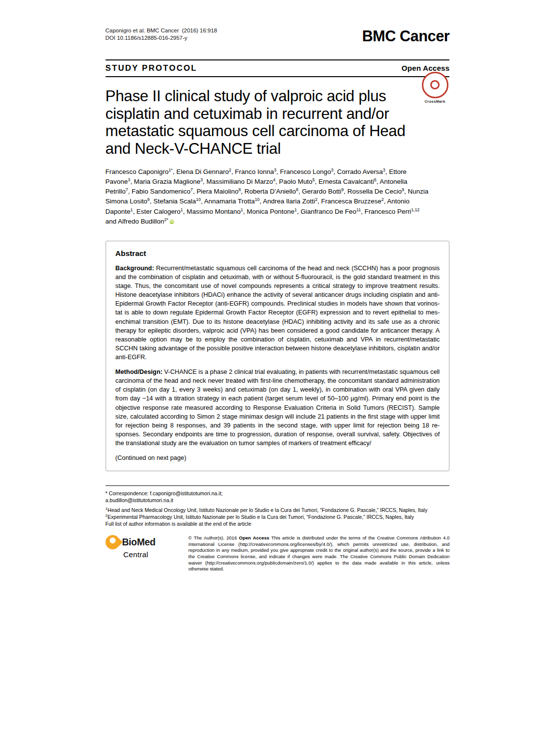Caponigro et al. BMC Cancer (2016) 16:918
DOI 10.1186/s12885-016-2957-y
BMC Cancer
Study Protocol
Open Access
CrossMark
Phase II clinical study of valproic acid plus cisplatin and cetuximab in recurrent and/or metastatic squamous cell carcinoma of Head and Neck-V-CHANCE trial
Francesco Caponigro1*, Elena Di Gennaro2, Franco Ionna3, Francesco Longo3, Corrado Aversa3, Ettore Pavone3, Maria Grazia Maglione3, Massimiliano Di Marzo4, Paolo Muto5, Ernesta Cavalcanti6, Antonella Petrillo7, Fabio Sandomenico7, Piera Maiolino8, Roberta D’Aniello8, Gerardo Botti9, Rossella De Cecio9, Nunzia Simona Losito9, Stefania Scala10, Annamaria Trotta10, Andrea Ilaria Zotti2, Francesca Bruzzese2, Antonio Daponte1, Ester Calogero1, Massimo Montano1, Monica Pontone1, Gianfranco De Feo11, Francesco Perri1,12 and Alfredo Budillon2*
Abstract
Background: Recurrent/metastatic squamous cell carcinoma of the head and neck (SCCHN) has a poor prognosis and the combination of cisplatin and cetuximab, with or without 5-fluorouracil, is the gold standard treatment in this stage. Thus, the concomitant use of novel compounds represents a critical strategy to improve treatment results. Histone deacetylase inhibitors (HDACi) enhance the activity of several anticancer drugs including cisplatin and anti-Epidermal Growth Factor Receptor (anti-EGFR) compounds. Preclinical studies in models have shown that vorinostat is able to down regulate Epidermal Growth Factor Receptor (EGFR) expression and to revert epithelial to mesenchimal transition (EMT). Due to its histone deacetylase (HDAC) inhibiting activity and its safe use as a chronic therapy for epileptic disorders, valproic acid (VPA) has been considered a good candidate for anticancer therapy. A reasonable option may be to employ the combination of cisplatin, cetuximab and VPA in recurrent/metastatic SCCHN taking advantage of the possible positive interaction between histone deacetylase inhibitors, cisplatin and/or anti-EGFR.
Method/Design: V-CHANCE is a phase 2 clinical trial evaluating, in patients with recurrent/metastatic squamous cell carcinoma of the head and neck never treated with first-line chemotherapy, the concomitant standard administration of cisplatin (on day 1, every 3 weeks) and cetuximab (on day 1, weekly), in combination with oral VPA given daily from day −14 with a titration strategy in each patient (target serum level of 50–100 µg/ml). Primary end point is the objective response rate measured according to Response Evaluation Criteria in Solid Tumors (RECIST). Sample size, calculated according to Simon 2 stage minimax design will include 21 patients in the first stage with upper limit for rejection being 8 responses, and 39 patients in the second stage, with upper limit for rejection being 18 responses. Secondary endpoints are time to progression, duration of response, overall survival, safety. Objectives of the translational study are the evaluation on tumor samples of markers of treatment efficacy/
(Continued on next page)
* Correspondence: f.caponigro@istitutotumori.na.it;
a.budillon@istitutotumori.na.it
1Head and Neck Medical Oncology Unit, Istituto Nazionale per lo Studio e la Cura dei Tumori, “Fondazione G. Pascale,” IRCCS, Naples, Italy
2Experimental Pharmacology Unit, Istituto Nazionale per lo Studio e la Cura dei Tumori, “Fondazione G. Pascale,” IRCCS, Naples, Italy
Full list of author information is available at the end of the article
Bio Med
Central
© The Author(s). 2016 Open Access This article is distributed under the terms of the Creative Commons Attribution 4.0 International License (http://creativecommons.org/licenses/by/4.0/), which permits unrestricted use, distribution, and reproduction in any medium, provided you give appropriate credit to the original author(s) and the source, provide a link to the Creative Commons license, and indicate if changes were made. The Creative Commons Public Domain Dedication waiver (http://creativecommons.org/publicdomain/zero/1.0/) applies to the data made available in this article, unless otherwise stated.